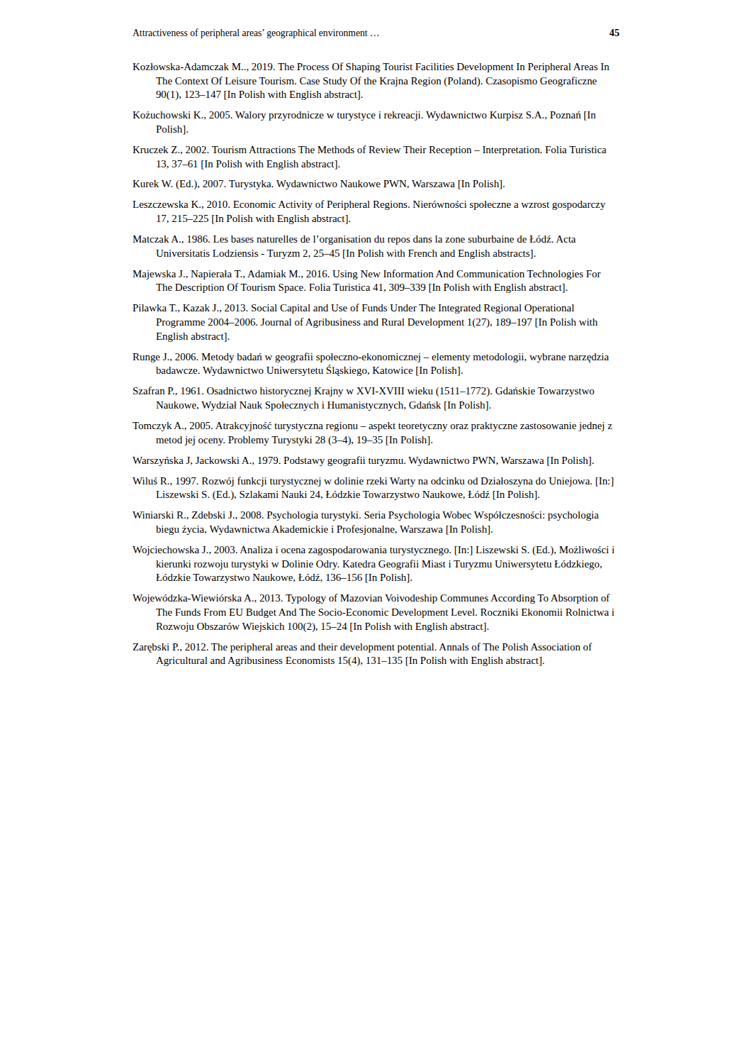Attractiveness of peripheral areas’ geographical environment … 45
Kozłowska-Adamczak M.., 2019. The Process Of Shaping Tourist Facilities Development In Peripheral Areas In The Context Of Leisure Tourism. Case Study Of the Krajna Region (Poland). Czasopismo Geograficzne 90(1), 123–147 [In Polish with English abstract].
Kożuchowski K., 2005. Walory przyrodnicze w turystyce i rekreacji. Wydawnictwo Kurpisz S.A., Poznań [In Polish].
Kruczek Z., 2002. Tourism Attractions The Methods of Review Their Reception – Interpretation. Folia Turistica 13, 37–61 [In Polish with English abstract].
Kurek W. (Ed.), 2007. Turystyka. Wydawnictwo Naukowe PWN, Warszawa [In Polish].
Leszczewska K., 2010. Economic Activity of Peripheral Regions. Nierówności społeczne a wzrost gospodarczy 17, 215–225 [In Polish with English abstract].
Matczak A., 1986. Les bases naturelles de l’organisation du repos dans la zone suburbaine de Łódź. Acta Universitatis Lodziensis - Turyzm 2, 25–45 [In Polish with French and English abstracts].
Majewska J., Napierała T., Adamiak M., 2016. Using New Information And Communication Technologies For The Description Of Tourism Space. Folia Turistica 41, 309–339 [In Polish with English abstract].
Pilawka T., Kazak J., 2013. Social Capital and Use of Funds Under The Integrated Regional Operational Programme 2004–2006. Journal of Agribusiness and Rural Development 1(27), 189–197 [In Polish with English abstract].
Runge J., 2006. Metody badań w geografii społeczno-ekonomicznej – elementy metodologii, wybrane narzędzia badawcze. Wydawnictwo Uniwersytetu Śląskiego, Katowice [In Polish].
Szafran P., 1961. Osadnictwo historycznej Krajny w XVI-XVIII wieku (1511–1772). Gdańskie Towarzystwo Naukowe, Wydział Nauk Społecznych i Humanistycznych, Gdańsk [In Polish].
Tomczyk A., 2005. Atrakcyjność turystyczna regionu – aspekt teoretyczny oraz praktyczne zastosowanie jednej z metod jej oceny. Problemy Turystyki 28 (3–4), 19–35 [In Polish].
Warszyńska J, Jackowski A., 1979. Podstawy geografii turyzmu. Wydawnictwo PWN, Warszawa [In Polish].
Wiluś R., 1997. Rozwój funkcji turystycznej w dolinie rzeki Warty na odcinku od Działoszyna do Uniejowa. [In:] Liszewski S. (Ed.), Szlakami Nauki 24, Łódzkie Towarzystwo Naukowe, Łódź [In Polish].
Winiarski R., Zdebski J., 2008. Psychologia turystyki. Seria Psychologia Wobec Współczesności: psychologia biegu życia, Wydawnictwa Akademickie i Profesjonalne, Warszawa [In Polish].
Wojciechowska J., 2003. Analiza i ocena zagospodarowania turystycznego. [In:] Liszewski S. (Ed.), Możliwości i kierunki rozwoju turystyki w Dolinie Odry. Katedra Geografii Miast i Turyzmu Uniwersytetu Łódzkiego, Łódzkie Towarzystwo Naukowe, Łódź, 136–156 [In Polish].
Wojewódzka-Wiewiórska A., 2013. Typology of Mazovian Voivodeship Communes According To Absorption of The Funds From EU Budget And The Socio-Economic Development Level. Roczniki Ekonomii Rolnictwa i Rozwoju Obszarów Wiejskich 100(2), 15–24 [In Polish with English abstract].
Zarębski P., 2012. The peripheral areas and their development potential. Annals of The Polish Association of Agricultural and Agribusiness Economists 15(4), 131–135 [In Polish with English abstract].